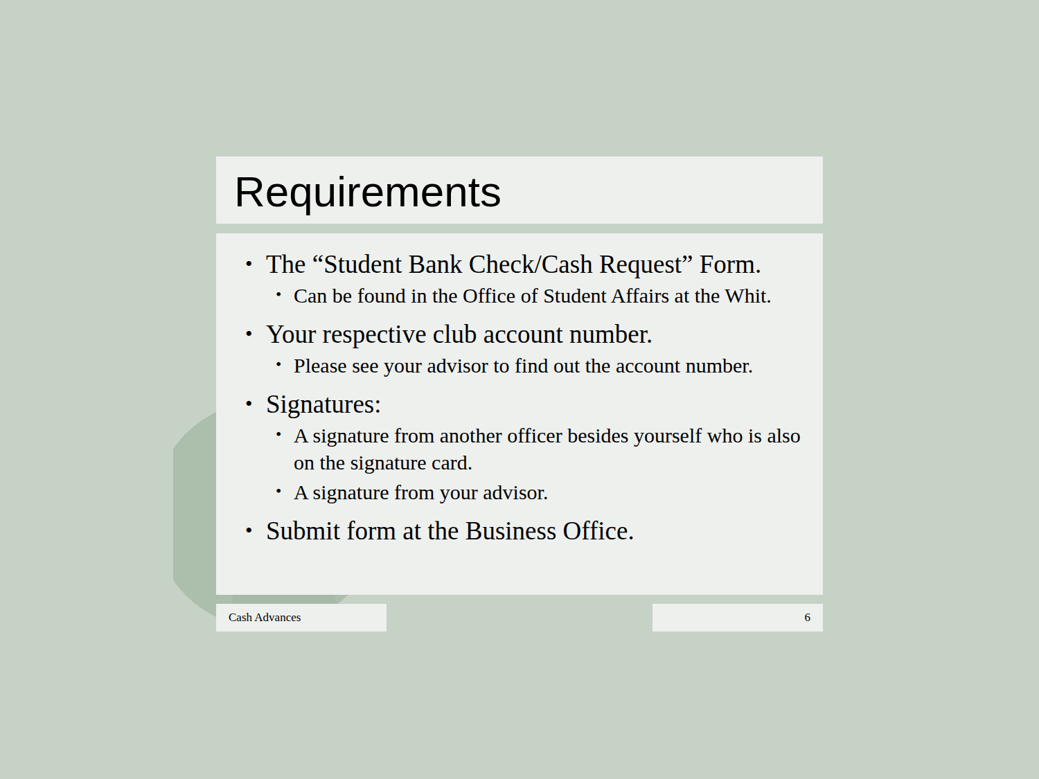Requirements
The “Student Bank Check/Cash Request” Form.
Can be found in the Office of Student Affairs at the Whit.
Your respective club account number.
Please see your advisor to find out the account number.
Signatures:
A signature from another officer besides yourself who is also on the signature card.
A signature from your advisor.
Submit form at the Business Office.
Cash Advances
6